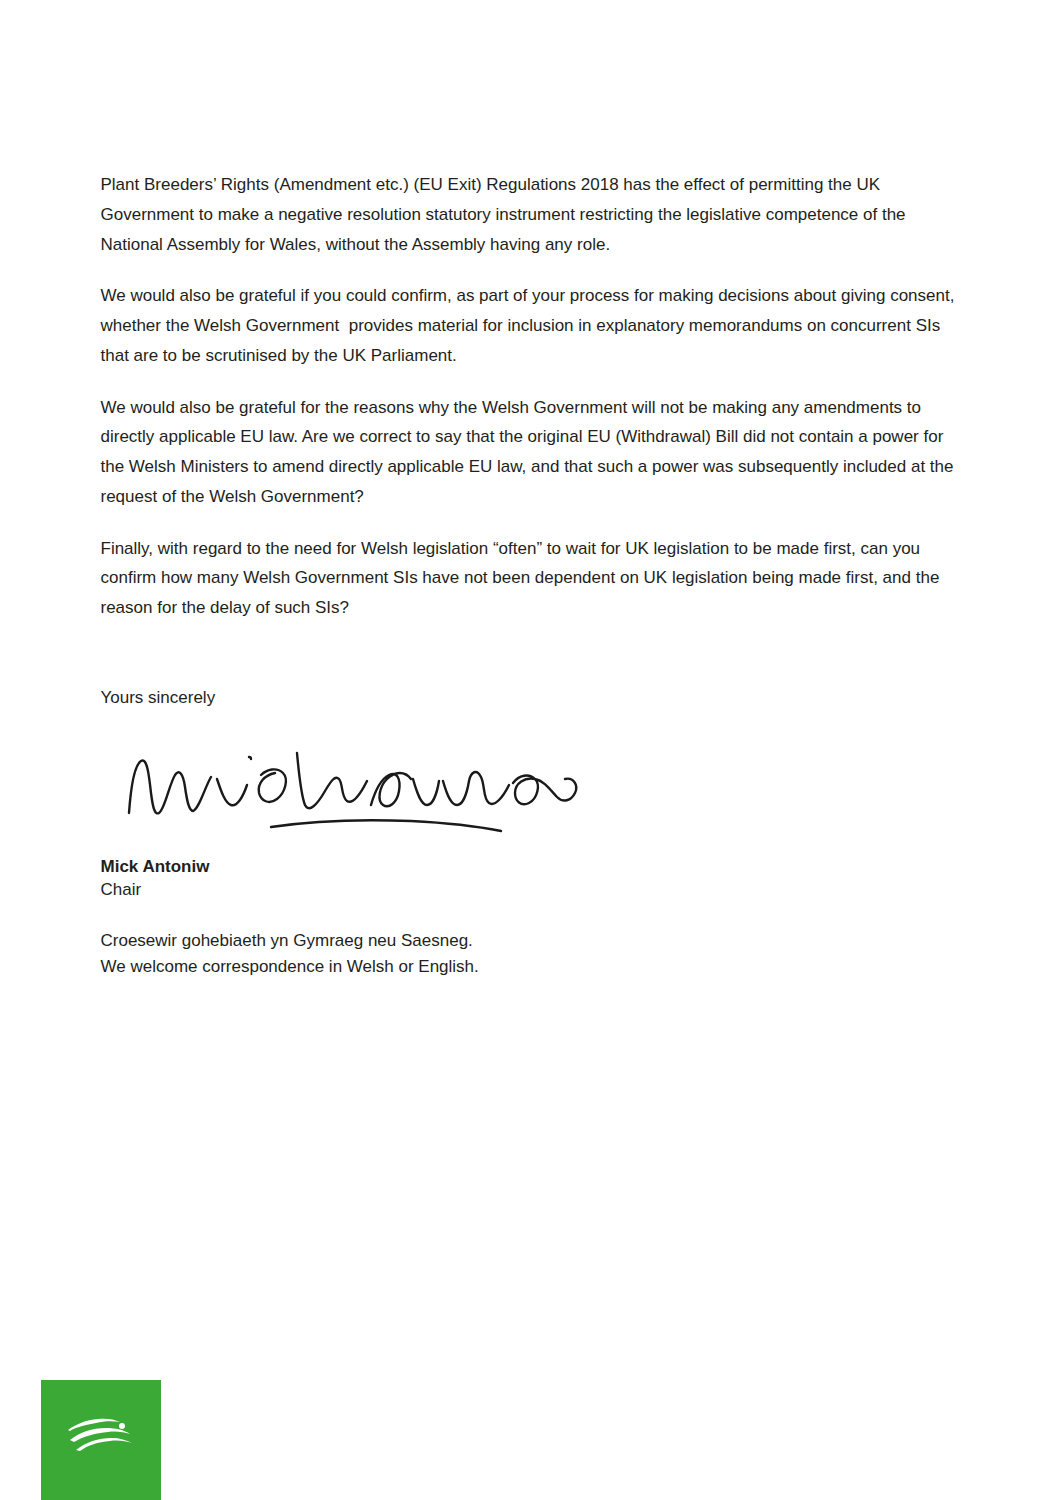Plant Breeders’ Rights (Amendment etc.) (EU Exit) Regulations 2018 has the effect of permitting the UK Government to make a negative resolution statutory instrument restricting the legislative competence of the National Assembly for Wales, without the Assembly having any role.
We would also be grateful if you could confirm, as part of your process for making decisions about giving consent, whether the Welsh Government provides material for inclusion in explanatory memorandums on concurrent SIs that are to be scrutinised by the UK Parliament.
We would also be grateful for the reasons why the Welsh Government will not be making any amendments to directly applicable EU law. Are we correct to say that the original EU (Withdrawal) Bill did not contain a power for the Welsh Ministers to amend directly applicable EU law, and that such a power was subsequently included at the request of the Welsh Government?
Finally, with regard to the need for Welsh legislation “often” to wait for UK legislation to be made first, can you confirm how many Welsh Government SIs have not been dependent on UK legislation being made first, and the reason for the delay of such SIs?
Yours sincerely
Mick Antoniw
Chair
Croesewir gohebiaeth yn Gymraeg neu Saesneg.
We welcome correspondence in Welsh or English.